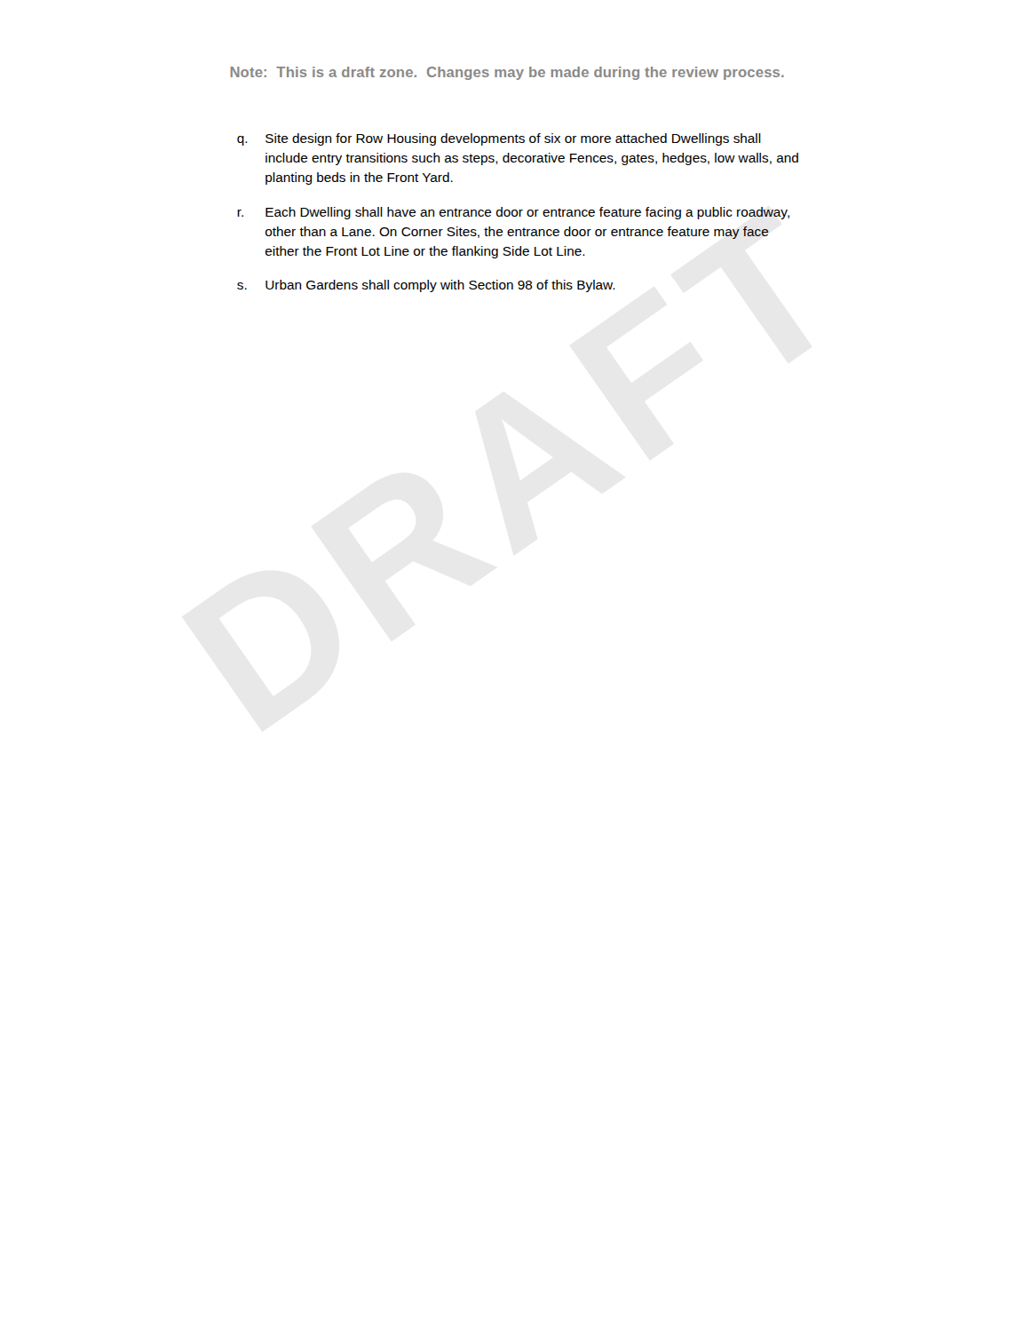DRAFT
Note: This is a draft zone. Changes may be made during the review process.
q. Site design for Row Housing developments of six or more attached Dwellings shall include entry transitions such as steps, decorative Fences, gates, hedges, low walls, and planting beds in the Front Yard.
r. Each Dwelling shall have an entrance door or entrance feature facing a public roadway, other than a Lane. On Corner Sites, the entrance door or entrance feature may face either the Front Lot Line or the flanking Side Lot Line.
s. Urban Gardens shall comply with Section 98 of this Bylaw.